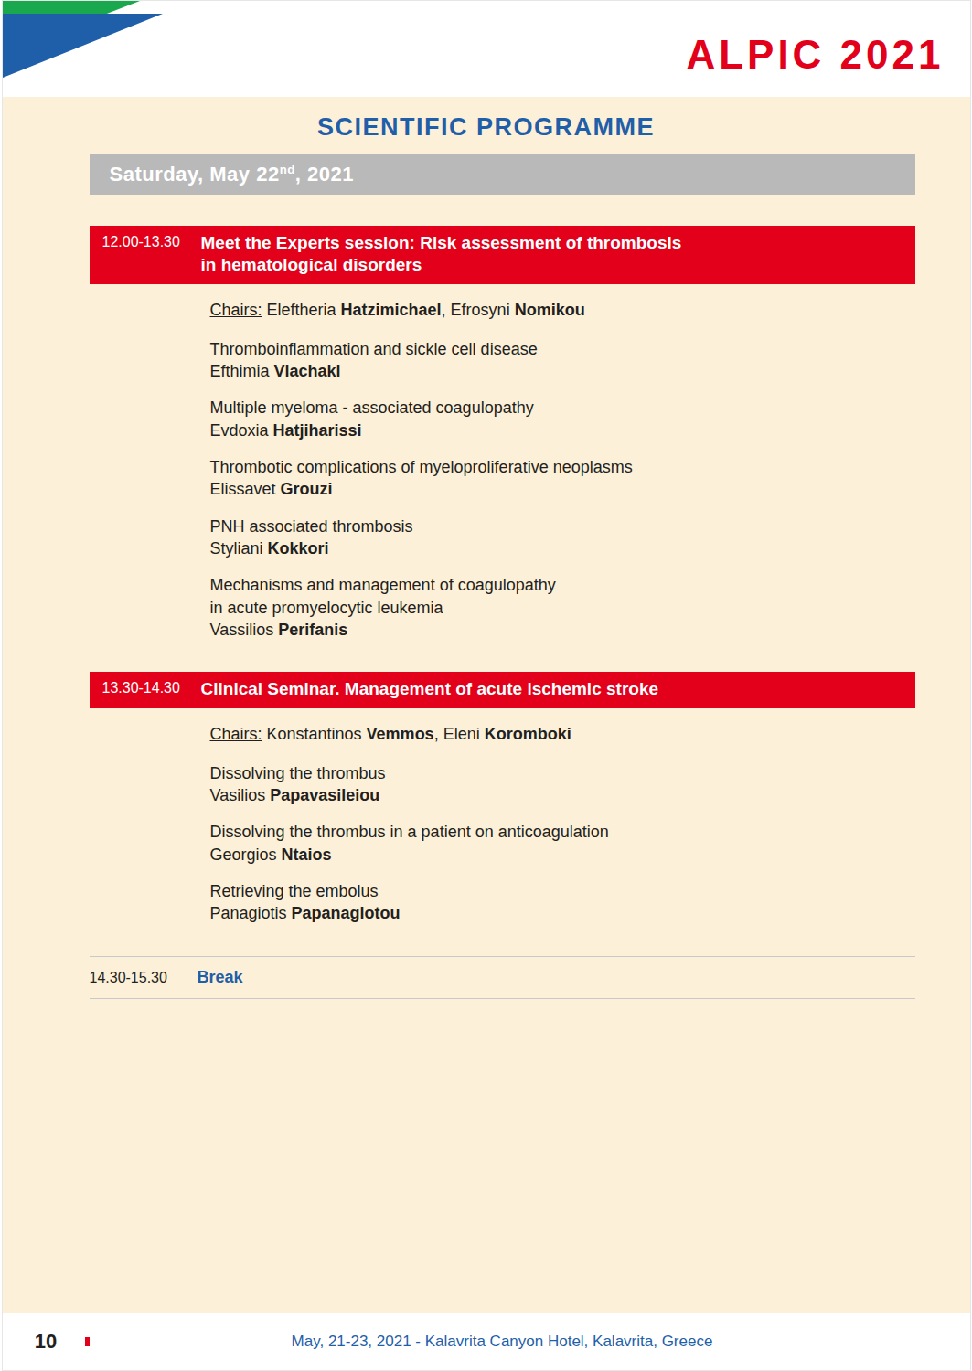ALPIC 2021
SCIENTIFIC PROGRAMME
Saturday, May 22nd, 2021
12.00-13.30
Meet the Experts session: Risk assessment of thrombosis
in hematological disorders
Chairs: Eleftheria Hatzimichael, Efrosyni Nomikou
Thromboinflammation and sickle cell disease
Efthimia Vlachaki
Multiple myeloma - associated coagulopathy
Evdoxia Hatjiharissi
Thrombotic complications of myeloproliferative neoplasms
Elissavet Grouzi
PNH associated thrombosis
Styliani Kokkori
Mechanisms and management of coagulopathy
in acute promyelocytic leukemia
Vassilios Perifanis
13.30-14.30
Clinical Seminar. Management of acute ischemic stroke
Chairs: Konstantinos Vemmos, Eleni Koromboki
Dissolving the thrombus
Vasilios Papavasileiou
Dissolving the thrombus in a patient on anticoagulation
Georgios Ntaios
Retrieving the embolus
Panagiotis Papanagiotou
14.30-15.30
Break
10
May, 21-23, 2021 - Kalavrita Canyon Hotel, Kalavrita, Greece